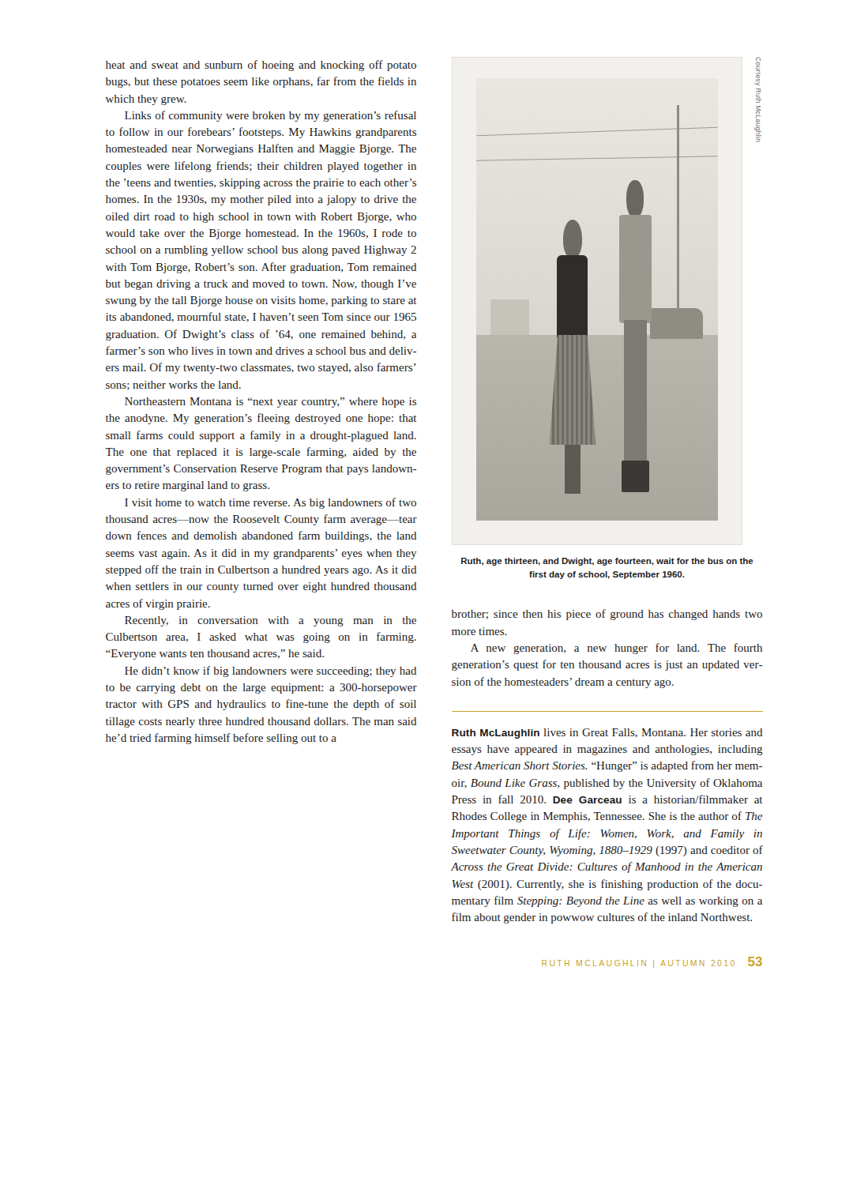heat and sweat and sunburn of hoeing and knocking off potato bugs, but these potatoes seem like orphans, far from the fields in which they grew.
Links of community were broken by my generation’s refusal to follow in our forebears’ footsteps. My Hawkins grandparents homesteaded near Norwegians Halften and Maggie Bjorge. The couples were lifelong friends; their children played together in the ’teens and twenties, skipping across the prairie to each other’s homes. In the 1930s, my mother piled into a jalopy to drive the oiled dirt road to high school in town with Robert Bjorge, who would take over the Bjorge homestead. In the 1960s, I rode to school on a rumbling yellow school bus along paved Highway 2 with Tom Bjorge, Robert’s son. After graduation, Tom remained but began driving a truck and moved to town. Now, though I’ve swung by the tall Bjorge house on visits home, parking to stare at its abandoned, mournful state, I haven’t seen Tom since our 1965 graduation. Of Dwight’s class of ’64, one remained behind, a farmer’s son who lives in town and drives a school bus and delivers mail. Of my twenty-two classmates, two stayed, also farmers’ sons; neither works the land.
Northeastern Montana is “next year country,” where hope is the anodyne. My generation’s fleeing destroyed one hope: that small farms could support a family in a drought-plagued land. The one that replaced it is large-scale farming, aided by the government’s Conservation Reserve Program that pays landowners to retire marginal land to grass.
I visit home to watch time reverse. As big landowners of two thousand acres—now the Roosevelt County farm average—tear down fences and demolish abandoned farm buildings, the land seems vast again. As it did in my grandparents’ eyes when they stepped off the train in Culbertson a hundred years ago. As it did when settlers in our county turned over eight hundred thousand acres of virgin prairie.
Recently, in conversation with a young man in the Culbertson area, I asked what was going on in farming. “Everyone wants ten thousand acres,” he said.
He didn’t know if big landowners were succeeding; they had to be carrying debt on the large equipment: a 300-horsepower tractor with GPS and hydraulics to fine-tune the depth of soil tillage costs nearly three hundred thousand dollars. The man said he’d tried farming himself before selling out to a
Courtesy Ruth McLaughlin
Ruth, age thirteen, and Dwight, age fourteen, wait for the bus on the first day of school, September 1960.
brother; since then his piece of ground has changed hands two more times.
A new generation, a new hunger for land. The fourth generation’s quest for ten thousand acres is just an updated version of the homesteaders’ dream a century ago.
Ruth McLaughlin lives in Great Falls, Montana. Her stories and essays have appeared in magazines and anthologies, including Best American Short Stories. “Hunger” is adapted from her memoir, Bound Like Grass, published by the University of Oklahoma Press in fall 2010. Dee Garceau is a historian/filmmaker at Rhodes College in Memphis, Tennessee. She is the author of The Important Things of Life: Women, Work, and Family in Sweetwater County, Wyoming, 1880–1929 (1997) and coeditor of Across the Great Divide: Cultures of Manhood in the American West (2001). Currently, she is finishing production of the documentary film Stepping: Beyond the Line as well as working on a film about gender in powwow cultures of the inland Northwest.
Ruth McLaughlin | Autumn 2010
53